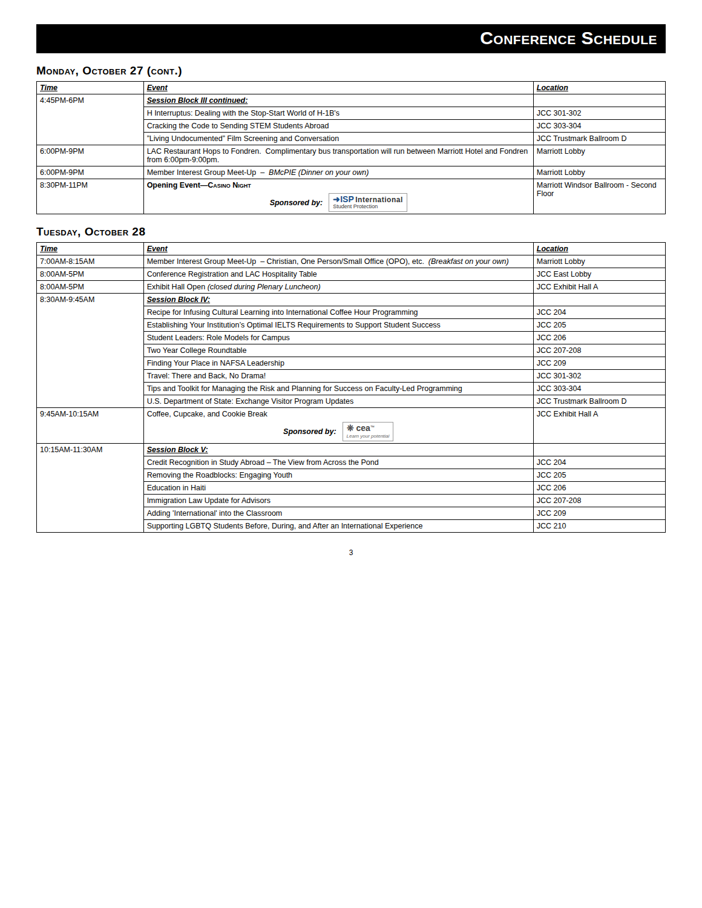Conference Schedule
Monday, October 27 (cont.)
| Time | Event | Location |
| --- | --- | --- |
| 4:45PM-6PM | Session Block III continued: | |
| H Interruptus: Dealing with the Stop-Start World of H-1B's | JCC 301-302 |
| Cracking the Code to Sending STEM Students Abroad | JCC 303-304 |
| ”Living Undocumented” Film Screening and Conversation | JCC Trustmark Ballroom D |
| 6:00PM-9PM | LAC Restaurant Hops to Fondren. Complimentary bus transportation will run between Marriott Hotel and Fondren from 6:00pm-9:00pm. | Marriott Lobby |
| 6:00PM-9PM | Member Interest Group Meet-Up – BMcPIE (Dinner on your own) | Marriott Lobby |
| 8:30PM-11PM | Opening Event— Casino Night Sponsored by: ➜ISP International Student Protection | Marriott Windsor Ballroom - Second Floor |
Tuesday, October 28
| Time | Event | Location |
| --- | --- | --- |
| 7:00AM-8:15AM | Member Interest Group Meet-Up – Christian, One Person/Small Office (OPO), etc. (Breakfast on your own) | Marriott Lobby |
| 8:00AM-5PM | Conference Registration and LAC Hospitality Table | JCC East Lobby |
| 8:00AM-5PM | Exhibit Hall Open (closed during Plenary Luncheon) | JCC Exhibit Hall A |
| 8:30AM-9:45AM | Session Block IV: | |
| Recipe for Infusing Cultural Learning into International Coffee Hour Programming | JCC 204 |
| Establishing Your Institution’s Optimal IELTS Requirements to Support Student Success | JCC 205 |
| Student Leaders: Role Models for Campus | JCC 206 |
| Two Year College Roundtable | JCC 207-208 |
| Finding Your Place in NAFSA Leadership | JCC 209 |
| Travel: There and Back, No Drama! | JCC 301-302 |
| Tips and Toolkit for Managing the Risk and Planning for Success on Faculty-Led Programming | JCC 303-304 |
| U.S. Department of State: Exchange Visitor Program Updates | JCC Trustmark Ballroom D |
| 9:45AM-10:15AM | Coffee, Cupcake, and Cookie Break Sponsored by: ❊ cea ™ Learn your potential | JCC Exhibit Hall A |
| 10:15AM-11:30AM | Session Block V: | |
| Credit Recognition in Study Abroad – The View from Across the Pond | JCC 204 |
| Removing the Roadblocks: Engaging Youth | JCC 205 |
| Education in Haiti | JCC 206 |
| Immigration Law Update for Advisors | JCC 207-208 |
| Adding 'International' into the Classroom | JCC 209 |
| Supporting LGBTQ Students Before, During, and After an International Experience | JCC 210 |
3